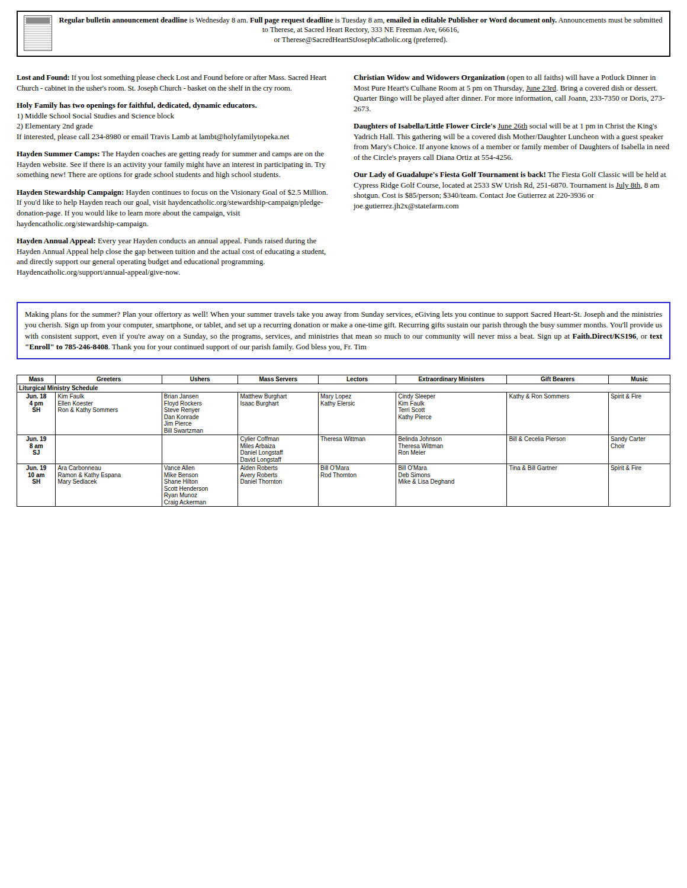Regular bulletin announcement deadline is Wednesday 8 am. Full page request deadline is Tuesday 8 am, emailed in editable Publisher or Word document only. Announcements must be submitted to Therese, at Sacred Heart Rectory, 333 NE Freeman Ave, 66616,
or Therese@SacredHeartStJosephCatholic.org (preferred).
Lost and Found: If you lost something please check Lost and Found before or after Mass. Sacred Heart Church - cabinet in the usher's room. St. Joseph Church - basket on the shelf in the cry room.
Holy Family has two openings for faithful, dedicated, dynamic educators.
1) Middle School Social Studies and Science block
2) Elementary 2nd grade
If interested, please call 234-8980 or email Travis Lamb at lambt@holyfamilytopeka.net
Hayden Summer Camps: The Hayden coaches are getting ready for summer and camps are on the Hayden website. See if there is an activity your family might have an interest in participating in. Try something new! There are options for grade school students and high school students.
Hayden Stewardship Campaign: Hayden continues to focus on the Visionary Goal of $2.5 Million. If you'd like to help Hayden reach our goal, visit haydencatholic.org/stewardship-campaign/pledge-donation-page. If you would like to learn more about the campaign, visit haydencatholic.org/stewardship-campaign.
Hayden Annual Appeal: Every year Hayden conducts an annual appeal. Funds raised during the Hayden Annual Appeal help close the gap between tuition and the actual cost of educating a student, and directly support our general operating budget and educational programming. Haydencatholic.org/support/annual-appeal/give-now.
Christian Widow and Widowers Organization (open to all faiths) will have a Potluck Dinner in Most Pure Heart's Culhane Room at 5 pm on Thursday, June 23rd. Bring a covered dish or dessert. Quarter Bingo will be played after dinner. For more information, call Joann, 233-7350 or Doris, 273-2673.
Daughters of Isabella/Little Flower Circle's June 26th social will be at 1 pm in Christ the King's Yadrich Hall. This gathering will be a covered dish Mother/Daughter Luncheon with a guest speaker from Mary's Choice. If anyone knows of a member or family member of Daughters of Isabella in need of the Circle's prayers call Diana Ortiz at 554-4256.
Our Lady of Guadalupe's Fiesta Golf Tournament is back! The Fiesta Golf Classic will be held at Cypress Ridge Golf Course, located at 2533 SW Urish Rd, 251-6870. Tournament is July 8th, 8 am shotgun. Cost is $85/person; $340/team. Contact Joe Gutierrez at 220-3936 or joe.gutierrez.jh2x@statefarm.com
Making plans for the summer? Plan your offertory as well! When your summer travels take you away from Sunday services, eGiving lets you continue to support Sacred Heart-St. Joseph and the ministries you cherish. Sign up from your computer, smartphone, or tablet, and set up a recurring donation or make a one-time gift. Recurring gifts sustain our parish through the busy summer months. You'll provide us with consistent support, even if you're away on a Sunday, so the programs, services, and ministries that mean so much to our community will never miss a beat. Sign up at Faith.Direct/KS196, or text "Enroll" to 785-246-8408. Thank you for your continued support of our parish family. God bless you, Fr. Tim
| Liturgical Ministry Schedule |
| Mass | Greeters | Ushers | Mass Servers | Lectors | Extraordinary Ministers | Gift Bearers | Music |
| Jun. 18 4 pm SH | Kim Faulk Ellen Koester Ron & Kathy Sommers | Brian Jansen Floyd Rockers Steve Renyer Dan Konrade Jim Pierce Bill Swartzman | Matthew Burghart Isaac Burghart | Mary Lopez Kathy Elersic | Cindy Sleeper Kim Faulk Terri Scott Kathy Pierce | Kathy & Ron Sommers | Spirit & Fire |
| Jun. 19 8 am SJ | | | Cylier Coffman Miles Arbaiza Daniel Longstaff David Longstaff | Theresa Wittman | Belinda Johnson Theresa Wittman Ron Meier | Bill & Cecelia Pierson | Sandy Carter Choir |
| Jun. 19 10 am SH | Ara Carbonneau Ramon & Kathy Espana Mary Sedlacek | Vance Allen Mike Benson Shane Hilton Scott Henderson Ryan Munoz Craig Ackerman | Aiden Roberts Avery Roberts Daniel Thornton | Bill O'Mara Rod Thornton | Bill O'Mara Deb Simons Mike & Lisa Deghand | Tina & Bill Gartner | Spirit & Fire |